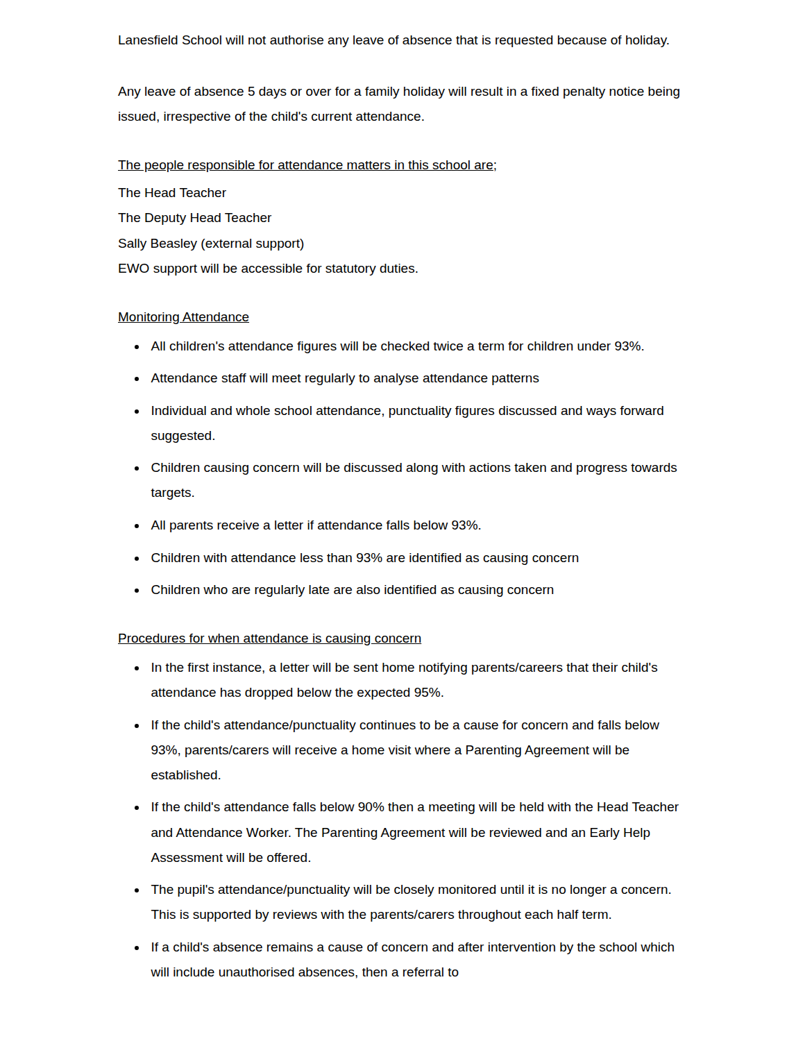Lanesfield School will not authorise any leave of absence that is requested because of holiday.
Any leave of absence 5 days or over for a family holiday will result in a fixed penalty notice being issued, irrespective of the child's current attendance.
The people responsible for attendance matters in this school are;
The Head Teacher
The Deputy Head Teacher
Sally Beasley (external support)
EWO support will be accessible for statutory duties.
Monitoring Attendance
All children's attendance figures will be checked twice a term for children under 93%.
Attendance staff will meet regularly to analyse attendance patterns
Individual and whole school attendance, punctuality figures discussed and ways forward suggested.
Children causing concern will be discussed along with actions taken and progress towards targets.
All parents receive a letter if attendance falls below 93%.
Children with attendance less than 93% are identified as causing concern
Children who are regularly late are also identified as causing concern
Procedures for when attendance is causing concern
In the first instance, a letter will be sent home notifying parents/careers that their child's attendance has dropped below the expected 95%.
If the child's attendance/punctuality continues to be a cause for concern and falls below 93%, parents/carers will receive a home visit where a Parenting Agreement will be established.
If the child's attendance falls below 90% then a meeting will be held with the Head Teacher and Attendance Worker. The Parenting Agreement will be reviewed and an Early Help Assessment will be offered.
The pupil's attendance/punctuality will be closely monitored until it is no longer a concern. This is supported by reviews with the parents/carers throughout each half term.
If a child's absence remains a cause of concern and after intervention by the school which will include unauthorised absences, then a referral to